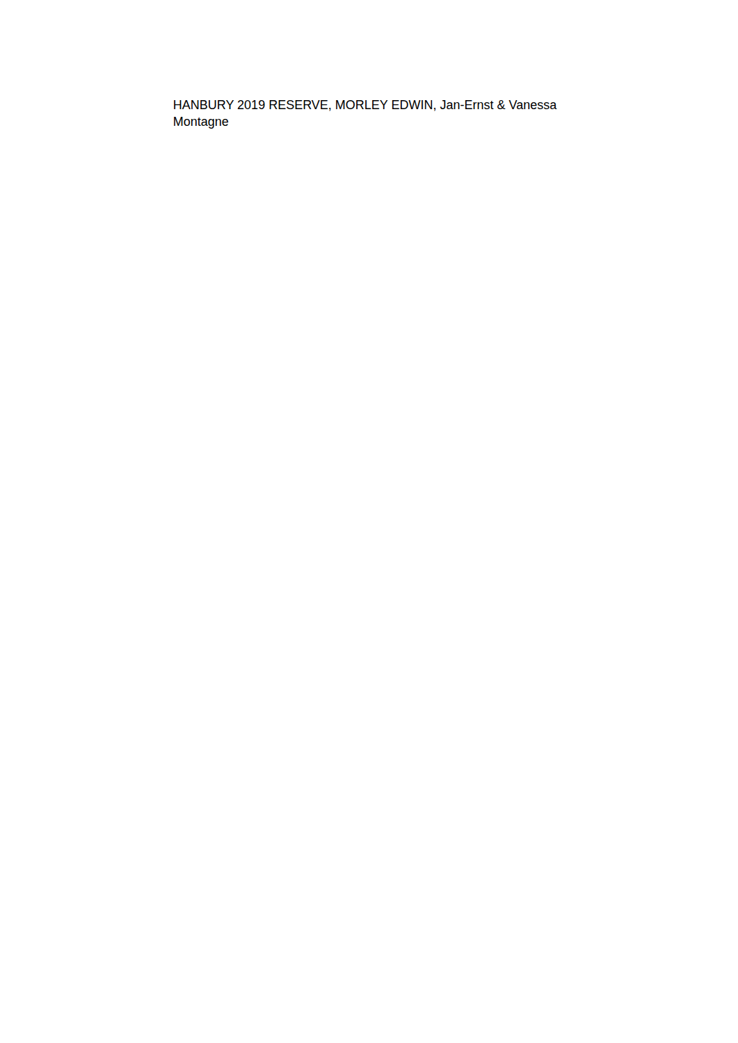HANBURY 2019 RESERVE, MORLEY EDWIN, Jan-Ernst & Vanessa Montagne